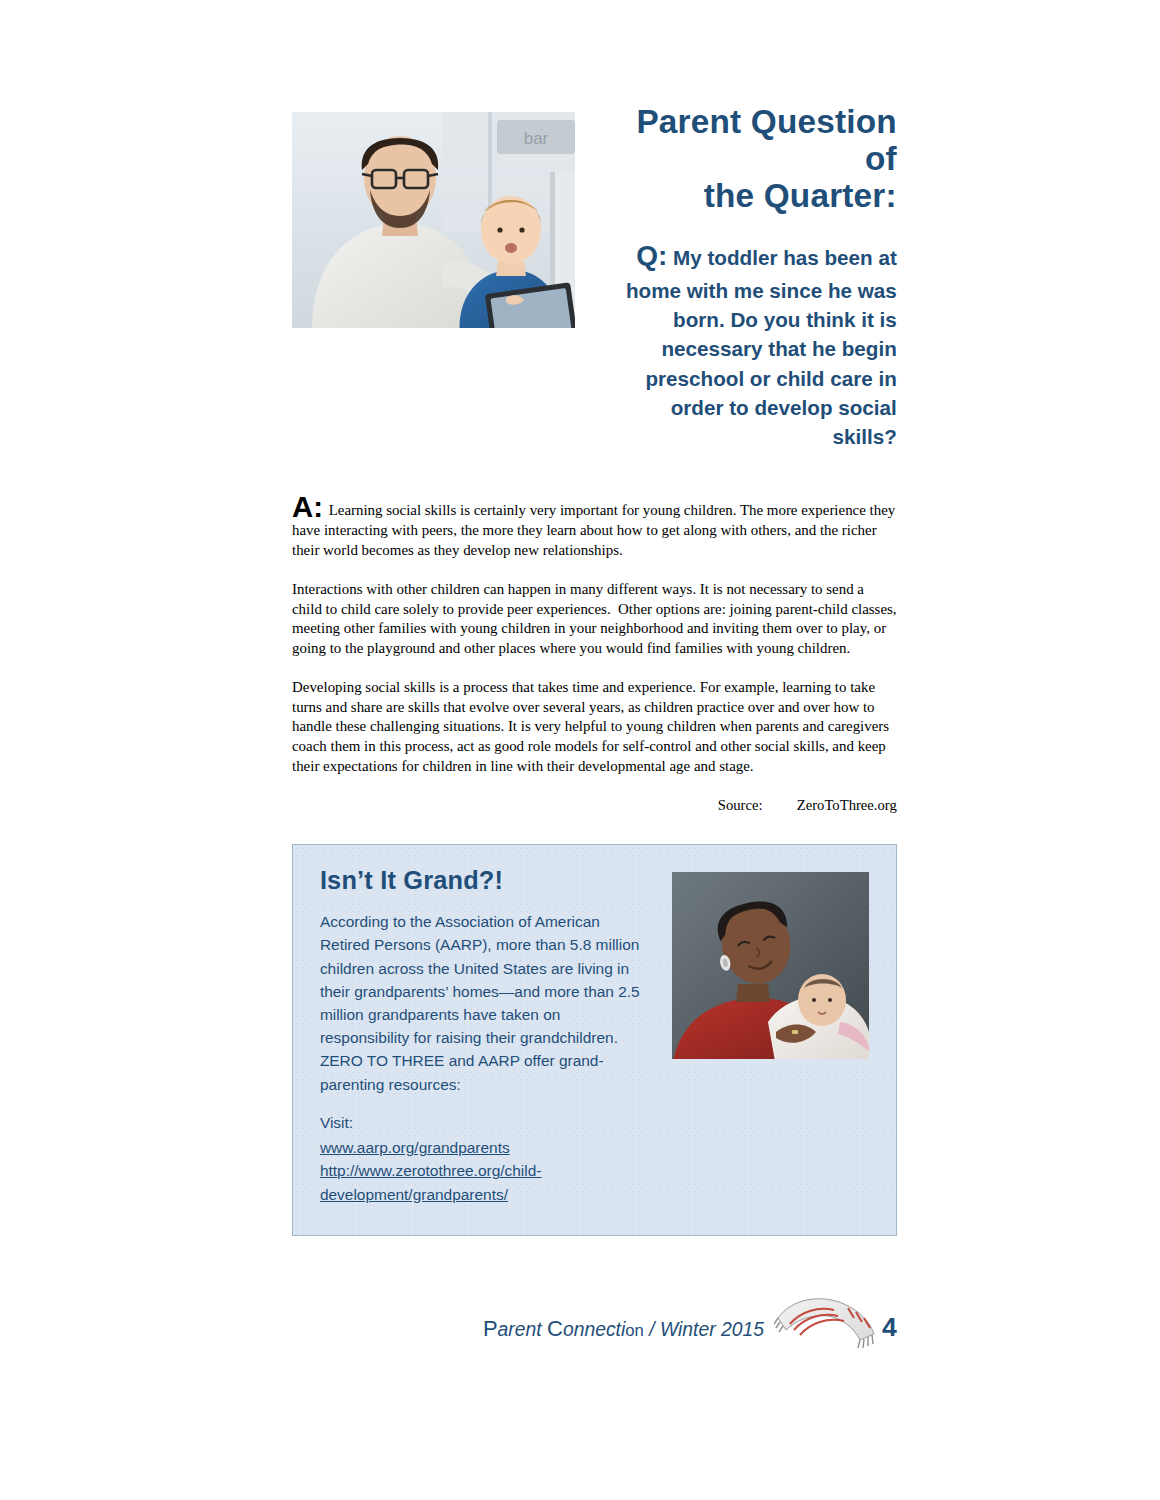bar
Parent Question of
the Quarter:
Q: My toddler has been at home with me since he was born. Do you think it is necessary that he begin preschool or child care in order to develop social skills?
A: Learning social skills is certainly very important for young children. The more experience they have interacting with peers, the more they learn about how to get along with others, and the richer their world becomes as they develop new relationships.
Interactions with other children can happen in many different ways. It is not necessary to send a child to child care solely to provide peer experiences. Other options are: joining parent-child classes, meeting other families with young children in your neighborhood and inviting them over to play, or going to the playground and other places where you would find families with young children.
Developing social skills is a process that takes time and experience. For example, learning to take turns and share are skills that evolve over several years, as children practice over and over how to handle these challenging situations. It is very helpful to young children when parents and caregivers coach them in this process, act as good role models for self-control and other social skills, and keep their expectations for children in line with their developmental age and stage.
Source: ZeroToThree.org
Isn’t It Grand?!
According to the Association of American Retired Persons (AARP), more than 5.8 million children across the United States are living in their grandparents’ homes—and more than 2.5 million grandparents have taken on responsibility for raising their grandchildren. ZERO TO THREE and AARP offer grand-parenting resources:
Visit:
www.aarp.org/grandparents http://www.zerotothree.org/child-development/grandparents/
Parent Connecti on / Winter 2015
4